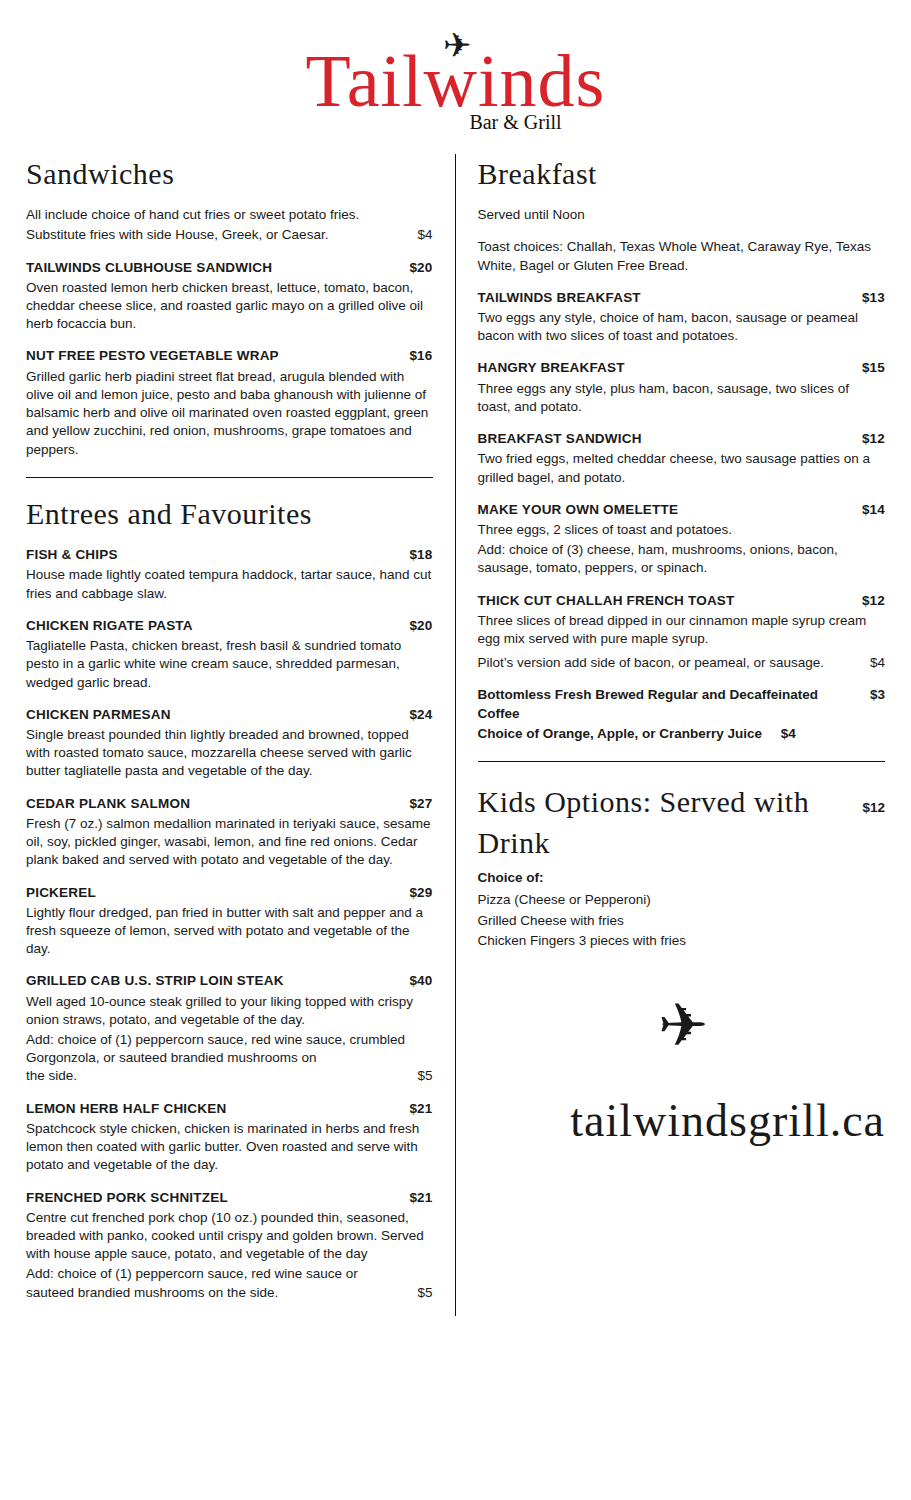✈
Tailwinds
Bar & Grill
Sandwiches
All include choice of hand cut fries or sweet potato fries.
Substitute fries with side House, Greek, or Caesar. $4
Tailwinds Clubhouse Sandwich $20
Oven roasted lemon herb chicken breast, lettuce, tomato, bacon, cheddar cheese slice, and roasted garlic mayo on a grilled olive oil herb focaccia bun.
Nut Free Pesto Vegetable Wrap $16
Grilled garlic herb piadini street flat bread, arugula blended with olive oil and lemon juice, pesto and baba ghanoush with julienne of balsamic herb and olive oil marinated oven roasted eggplant, green and yellow zucchini, red onion, mushrooms, grape tomatoes and peppers.
Entrees and Favourites
Fish & Chips $18
House made lightly coated tempura haddock, tartar sauce, hand cut fries and cabbage slaw.
Chicken Rigate Pasta $20
Tagliatelle Pasta, chicken breast, fresh basil & sundried tomato pesto in a garlic white wine cream sauce, shredded parmesan, wedged garlic bread.
Chicken Parmesan $24
Single breast pounded thin lightly breaded and browned, topped with roasted tomato sauce, mozzarella cheese served with garlic butter tagliatelle pasta and vegetable of the day.
Cedar Plank Salmon $27
Fresh (7 oz.) salmon medallion marinated in teriyaki sauce, sesame oil, soy, pickled ginger, wasabi, lemon, and fine red onions. Cedar plank baked and served with potato and vegetable of the day.
Pickerel $29
Lightly flour dredged, pan fried in butter with salt and pepper and a fresh squeeze of lemon, served with potato and vegetable of the day.
Grilled CAB U.S. Strip Loin Steak $40
Well aged 10-ounce steak grilled to your liking topped with crispy onion straws, potato, and vegetable of the day.
Add: choice of (1) peppercorn sauce, red wine sauce, crumbled Gorgonzola, or sauteed brandied mushrooms on
the side. $5
Lemon Herb Half Chicken $21
Spatchcock style chicken, chicken is marinated in herbs and fresh lemon then coated with garlic butter. Oven roasted and serve with potato and vegetable of the day.
Frenched Pork Schnitzel $21
Centre cut frenched pork chop (10 oz.) pounded thin, seasoned, breaded with panko, cooked until crispy and golden brown. Served with house apple sauce, potato, and vegetable of the day
Add: choice of (1) peppercorn sauce, red wine sauce or
sauteed brandied mushrooms on the side. $5
Breakfast
Served until Noon
Toast choices: Challah, Texas Whole Wheat, Caraway Rye, Texas White, Bagel or Gluten Free Bread.
Tailwinds Breakfast $13
Two eggs any style, choice of ham, bacon, sausage or peameal bacon with two slices of toast and potatoes.
Hangry Breakfast $15
Three eggs any style, plus ham, bacon, sausage, two slices of toast, and potato.
Breakfast Sandwich $12
Two fried eggs, melted cheddar cheese, two sausage patties on a grilled bagel, and potato.
Make Your Own Omelette $14
Three eggs, 2 slices of toast and potatoes.
Add: choice of (3) cheese, ham, mushrooms, onions, bacon, sausage, tomato, peppers, or spinach.
Thick Cut Challah French Toast $12
Three slices of bread dipped in our cinnamon maple syrup cream egg mix served with pure maple syrup.
Pilot’s version add side of bacon, or peameal, or sausage. $4
Bottomless Fresh Brewed Regular and Decaffeinated Coffee $3
Choice of Orange, Apple, or Cranberry Juice $4
Kids Options: Served with Drink
$12
Choice of:
Pizza (Cheese or Pepperoni)
Grilled Cheese with fries
Chicken Fingers 3 pieces with fries
✈
tailwindsgrill.ca